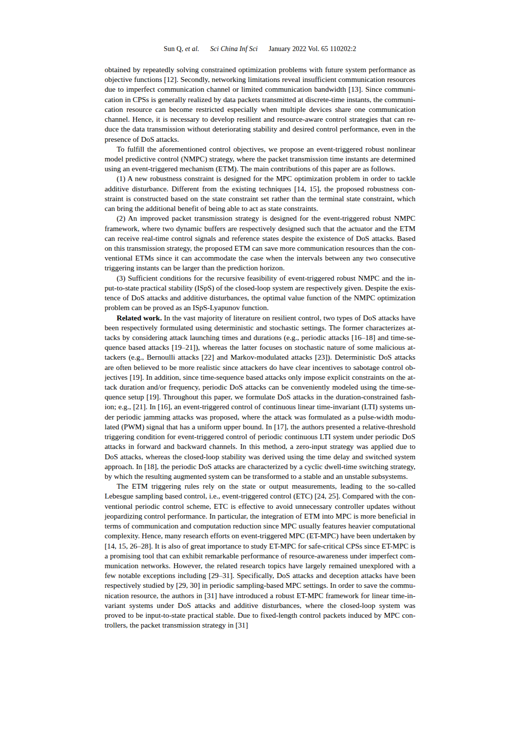Sun Q, et al. Sci China Inf Sci January 2022 Vol. 65 110202:2
obtained by repeatedly solving constrained optimization problems with future system performance as objective functions [12]. Secondly, networking limitations reveal insufficient communication resources due to imperfect communication channel or limited communication bandwidth [13]. Since communication in CPSs is generally realized by data packets transmitted at discrete-time instants, the communication resource can become restricted especially when multiple devices share one communication channel. Hence, it is necessary to develop resilient and resource-aware control strategies that can reduce the data transmission without deteriorating stability and desired control performance, even in the presence of DoS attacks.
To fulfill the aforementioned control objectives, we propose an event-triggered robust nonlinear model predictive control (NMPC) strategy, where the packet transmission time instants are determined using an event-triggered mechanism (ETM). The main contributions of this paper are as follows.
(1) A new robustness constraint is designed for the MPC optimization problem in order to tackle additive disturbance. Different from the existing techniques [14, 15], the proposed robustness constraint is constructed based on the state constraint set rather than the terminal state constraint, which can bring the additional benefit of being able to act as state constraints.
(2) An improved packet transmission strategy is designed for the event-triggered robust NMPC framework, where two dynamic buffers are respectively designed such that the actuator and the ETM can receive real-time control signals and reference states despite the existence of DoS attacks. Based on this transmission strategy, the proposed ETM can save more communication resources than the conventional ETMs since it can accommodate the case when the intervals between any two consecutive triggering instants can be larger than the prediction horizon.
(3) Sufficient conditions for the recursive feasibility of event-triggered robust NMPC and the input-to-state practical stability (ISpS) of the closed-loop system are respectively given. Despite the existence of DoS attacks and additive disturbances, the optimal value function of the NMPC optimization problem can be proved as an ISpS-Lyapunov function.
Related work. In the vast majority of literature on resilient control, two types of DoS attacks have been respectively formulated using deterministic and stochastic settings. The former characterizes attacks by considering attack launching times and durations (e.g., periodic attacks [16–18] and time-sequence based attacks [19–21]), whereas the latter focuses on stochastic nature of some malicious attackers (e.g., Bernoulli attacks [22] and Markov-modulated attacks [23]). Deterministic DoS attacks are often believed to be more realistic since attackers do have clear incentives to sabotage control objectives [19]. In addition, since time-sequence based attacks only impose explicit constraints on the attack duration and/or frequency, periodic DoS attacks can be conveniently modeled using the time-sequence setup [19]. Throughout this paper, we formulate DoS attacks in the duration-constrained fashion; e.g., [21]. In [16], an event-triggered control of continuous linear time-invariant (LTI) systems under periodic jamming attacks was proposed, where the attack was formulated as a pulse-width modulated (PWM) signal that has a uniform upper bound. In [17], the authors presented a relative-threshold triggering condition for event-triggered control of periodic continuous LTI system under periodic DoS attacks in forward and backward channels. In this method, a zero-input strategy was applied due to DoS attacks, whereas the closed-loop stability was derived using the time delay and switched system approach. In [18], the periodic DoS attacks are characterized by a cyclic dwell-time switching strategy, by which the resulting augmented system can be transformed to a stable and an unstable subsystems.
The ETM triggering rules rely on the state or output measurements, leading to the so-called Lebesgue sampling based control, i.e., event-triggered control (ETC) [24, 25]. Compared with the conventional periodic control scheme, ETC is effective to avoid unnecessary controller updates without jeopardizing control performance. In particular, the integration of ETM into MPC is more beneficial in terms of communication and computation reduction since MPC usually features heavier computational complexity. Hence, many research efforts on event-triggered MPC (ET-MPC) have been undertaken by [14, 15, 26–28]. It is also of great importance to study ET-MPC for safe-critical CPSs since ET-MPC is a promising tool that can exhibit remarkable performance of resource-awareness under imperfect communication networks. However, the related research topics have largely remained unexplored with a few notable exceptions including [29–31]. Specifically, DoS attacks and deception attacks have been respectively studied by [29, 30] in periodic sampling-based MPC settings. In order to save the communication resource, the authors in [31] have introduced a robust ET-MPC framework for linear time-invariant systems under DoS attacks and additive disturbances, where the closed-loop system was proved to be input-to-state practical stable. Due to fixed-length control packets induced by MPC controllers, the packet transmission strategy in [31]